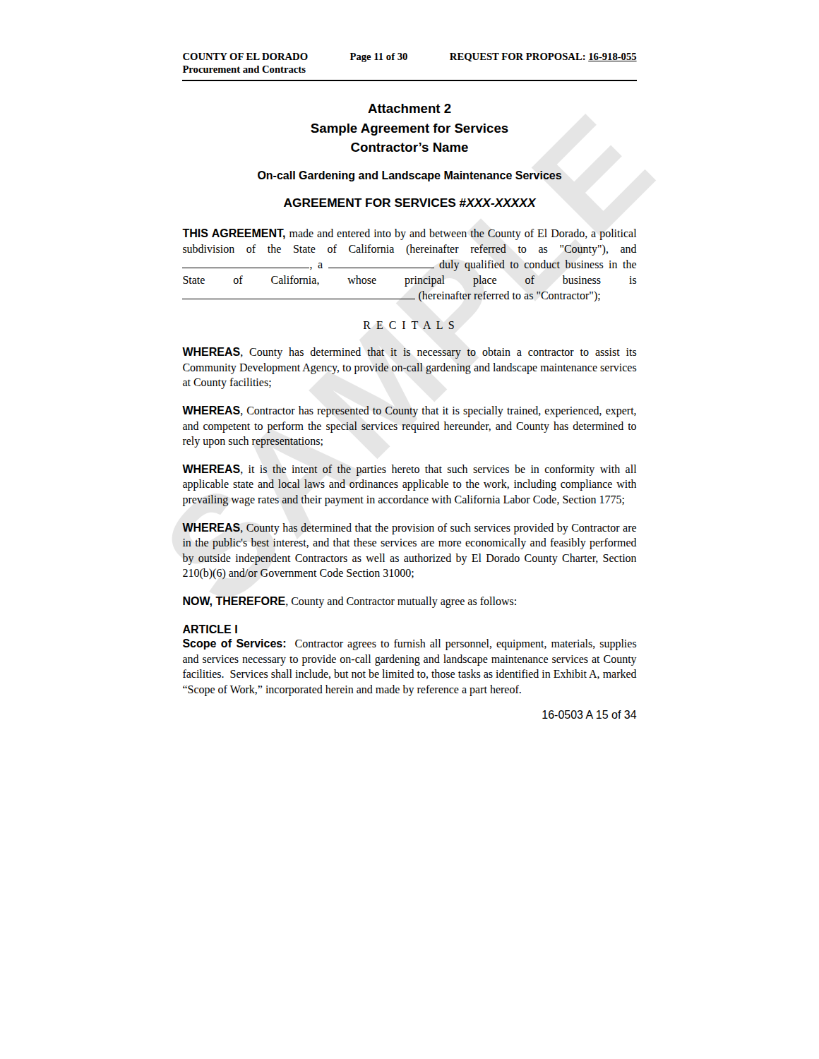COUNTY OF EL DORADO
Procurement and Contracts
Page 11 of 30
REQUEST FOR PROPOSAL: 16-918-055
SAMPLE
Attachment 2
Sample Agreement for Services
Contractor’s Name
On-call Gardening and Landscape Maintenance Services
AGREEMENT FOR SERVICES #XXX-XXXXX
THIS AGREEMENT, made and entered into by and between the County of El Dorado, a political subdivision of the State of California (hereinafter referred to as "County"), and , a duly qualified to conduct business in the State of California, whose principal place of business is (hereinafter referred to as "Contractor");
R E C I T A L S
WHEREAS, County has determined that it is necessary to obtain a contractor to assist its Community Development Agency, to provide on-call gardening and landscape maintenance services at County facilities;
WHEREAS, Contractor has represented to County that it is specially trained, experienced, expert, and competent to perform the special services required hereunder, and County has determined to rely upon such representations;
WHEREAS, it is the intent of the parties hereto that such services be in conformity with all applicable state and local laws and ordinances applicable to the work, including compliance with prevailing wage rates and their payment in accordance with California Labor Code, Section 1775;
WHEREAS, County has determined that the provision of such services provided by Contractor are in the public's best interest, and that these services are more economically and feasibly performed by outside independent Contractors as well as authorized by El Dorado County Charter, Section 210(b)(6) and/or Government Code Section 31000;
NOW, THEREFORE, County and Contractor mutually agree as follows:
ARTICLE I
Scope of Services: Contractor agrees to furnish all personnel, equipment, materials, supplies and services necessary to provide on-call gardening and landscape maintenance services at County facilities. Services shall include, but not be limited to, those tasks as identified in Exhibit A, marked “Scope of Work,” incorporated herein and made by reference a part hereof.
16-0503 A 15 of 34